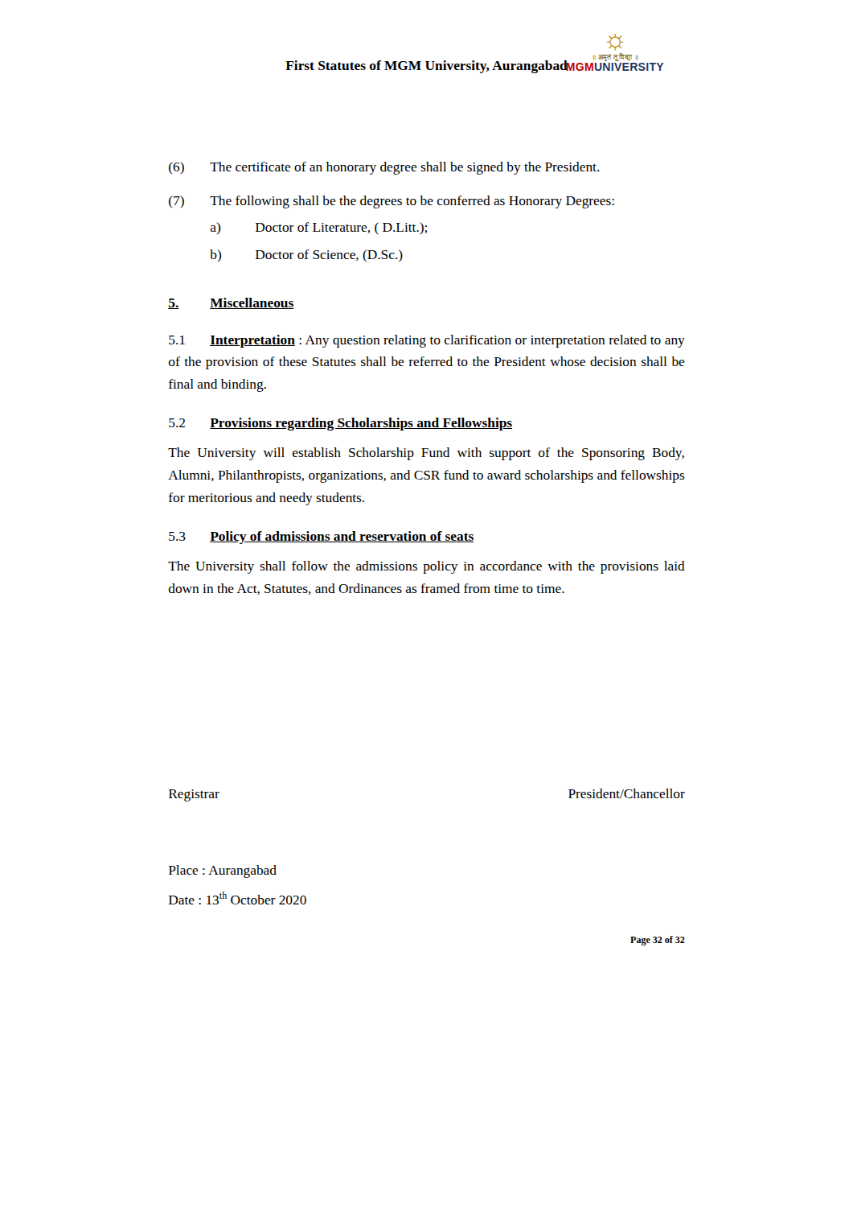First Statutes of MGM University, Aurangabad
☼
॥ अमृतं तु विद्या ॥
MGM UNIVERSITY
(6)
The certificate of an honorary degree shall be signed by the President.
(7)
The following shall be the degrees to be conferred as Honorary Degrees:
a) Doctor of Literature, ( D.Litt.);
b) Doctor of Science, (D.Sc.)
5. Miscellaneous
5.1 Interpretation : Any question relating to clarification or interpretation related to any of the provision of these Statutes shall be referred to the President whose decision shall be final and binding.
5.2 Provisions regarding Scholarships and Fellowships
The University will establish Scholarship Fund with support of the Sponsoring Body, Alumni, Philanthropists, organizations, and CSR fund to award scholarships and fellowships for meritorious and needy students.
5.3 Policy of admissions and reservation of seats
The University shall follow the admissions policy in accordance with the provisions laid down in the Act, Statutes, and Ordinances as framed from time to time.
Registrar
President/Chancellor
Place : Aurangabad
Date : 13th October 2020
Page 32 of 32